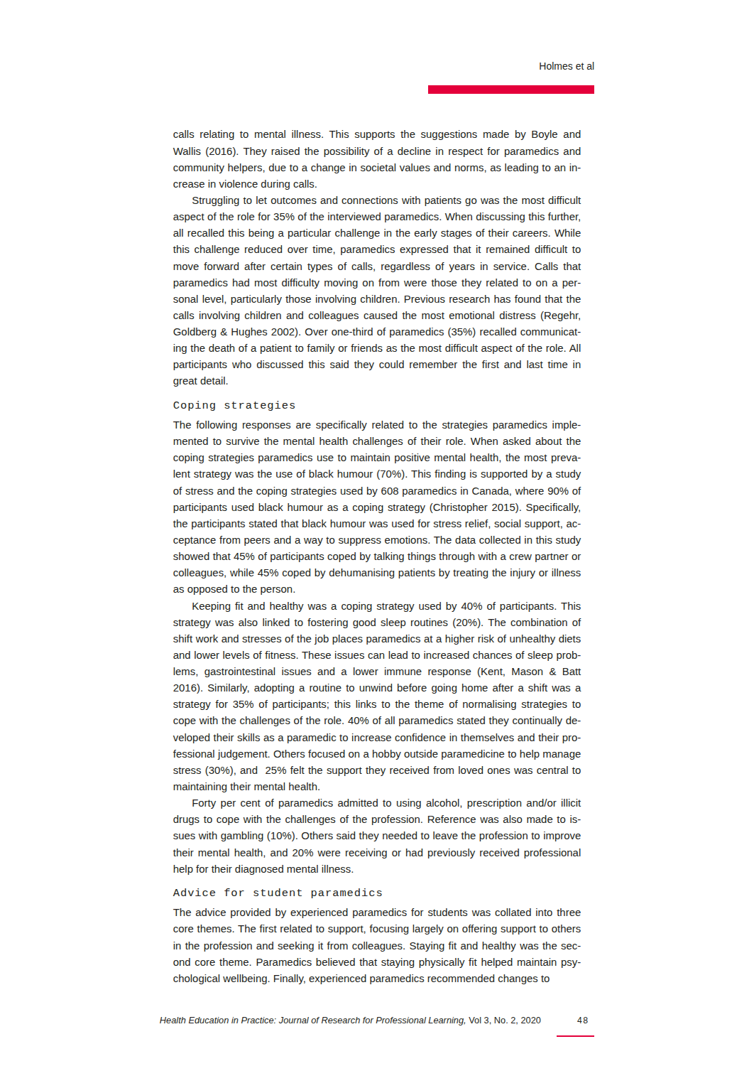Holmes et al
calls relating to mental illness. This supports the suggestions made by Boyle and Wallis (2016). They raised the possibility of a decline in respect for paramedics and community helpers, due to a change in societal values and norms, as leading to an increase in violence during calls.
Struggling to let outcomes and connections with patients go was the most difficult aspect of the role for 35% of the interviewed paramedics. When discussing this further, all recalled this being a particular challenge in the early stages of their careers. While this challenge reduced over time, paramedics expressed that it remained difficult to move forward after certain types of calls, regardless of years in service. Calls that paramedics had most difficulty moving on from were those they related to on a personal level, particularly those involving children. Previous research has found that the calls involving children and colleagues caused the most emotional distress (Regehr, Goldberg & Hughes 2002). Over one-third of paramedics (35%) recalled communicating the death of a patient to family or friends as the most difficult aspect of the role. All participants who discussed this said they could remember the first and last time in great detail.
Coping strategies
The following responses are specifically related to the strategies paramedics implemented to survive the mental health challenges of their role. When asked about the coping strategies paramedics use to maintain positive mental health, the most prevalent strategy was the use of black humour (70%). This finding is supported by a study of stress and the coping strategies used by 608 paramedics in Canada, where 90% of participants used black humour as a coping strategy (Christopher 2015). Specifically, the participants stated that black humour was used for stress relief, social support, acceptance from peers and a way to suppress emotions. The data collected in this study showed that 45% of participants coped by talking things through with a crew partner or colleagues, while 45% coped by dehumanising patients by treating the injury or illness as opposed to the person.
Keeping fit and healthy was a coping strategy used by 40% of participants. This strategy was also linked to fostering good sleep routines (20%). The combination of shift work and stresses of the job places paramedics at a higher risk of unhealthy diets and lower levels of fitness. These issues can lead to increased chances of sleep problems, gastrointestinal issues and a lower immune response (Kent, Mason & Batt 2016). Similarly, adopting a routine to unwind before going home after a shift was a strategy for 35% of participants; this links to the theme of normalising strategies to cope with the challenges of the role. 40% of all paramedics stated they continually developed their skills as a paramedic to increase confidence in themselves and their professional judgement. Others focused on a hobby outside paramedicine to help manage stress (30%), and 25% felt the support they received from loved ones was central to maintaining their mental health.
Forty per cent of paramedics admitted to using alcohol, prescription and/or illicit drugs to cope with the challenges of the profession. Reference was also made to issues with gambling (10%). Others said they needed to leave the profession to improve their mental health, and 20% were receiving or had previously received professional help for their diagnosed mental illness.
Advice for student paramedics
The advice provided by experienced paramedics for students was collated into three core themes. The first related to support, focusing largely on offering support to others in the profession and seeking it from colleagues. Staying fit and healthy was the second core theme. Paramedics believed that staying physically fit helped maintain psychological wellbeing. Finally, experienced paramedics recommended changes to
Health Education in Practice: Journal of Research for Professional Learning, Vol 3, No. 2, 2020
48